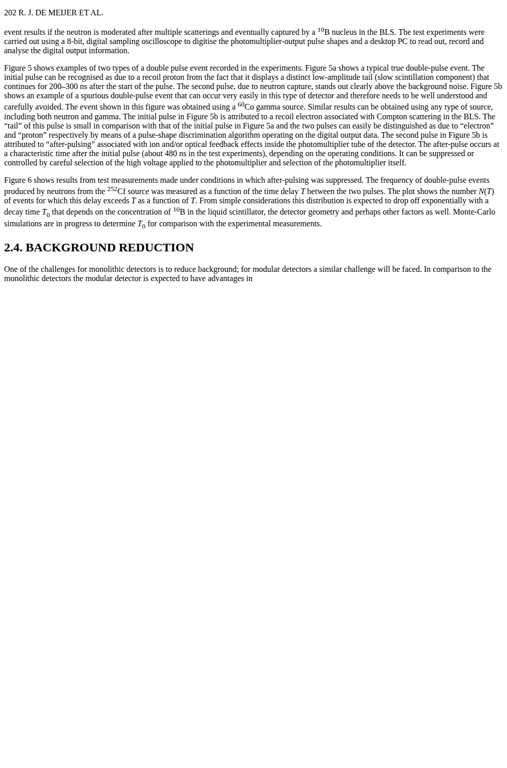202 R. J. DE MEIJER ET AL.
event results if the neutron is moderated after multiple scatterings and eventually captured by a 10B nucleus in the BLS. The test experiments were carried out using a 8-bit, digital sampling oscilloscope to digitise the photomultiplier-output pulse shapes and a desktop PC to read out, record and analyse the digital output information.
Figure 5 shows examples of two types of a double pulse event recorded in the experiments. Figure 5a shows a typical true double-pulse event. The initial pulse can be recognised as due to a recoil proton from the fact that it displays a distinct low-amplitude tail (slow scintillation component) that continues for 200–300 ns after the start of the pulse. The second pulse, due to neutron capture, stands out clearly above the background noise. Figure 5b shows an example of a spurious double-pulse event that can occur very easily in this type of detector and therefore needs to be well understood and carefully avoided. The event shown in this figure was obtained using a 60Co gamma source. Similar results can be obtained using any type of source, including both neutron and gamma. The initial pulse in Figure 5b is attributed to a recoil electron associated with Compton scattering in the BLS. The “tail” of this pulse is small in comparison with that of the initial pulse in Figure 5a and the two pulses can easily be distinguished as due to “electron” and “proton” respectively by means of a pulse-shape discrimination algorithm operating on the digital output data. The second pulse in Figure 5b is attributed to “after-pulsing” associated with ion and/or optical feedback effects inside the photomultiplier tube of the detector. The after-pulse occurs at a characteristic time after the initial pulse (about 480 ns in the test experiments), depending on the operating conditions. It can be suppressed or controlled by careful selection of the high voltage applied to the photomultiplier and selection of the photomultiplier itself.
Figure 6 shows results from test measurements made under conditions in which after-pulsing was suppressed. The frequency of double-pulse events produced by neutrons from the 252Cf source was measured as a function of the time delay T between the two pulses. The plot shows the number N(T) of events for which this delay exceeds T as a function of T. From simple considerations this distribution is expected to drop off exponentially with a decay time T0 that depends on the concentration of 10B in the liquid scintillator, the detector geometry and perhaps other factors as well. Monte-Carlo simulations are in progress to determine T0 for comparison with the experimental measurements.
2.4. BACKGROUND REDUCTION
One of the challenges for monolithic detectors is to reduce background; for modular detectors a similar challenge will be faced. In comparison to the monolithic detectors the modular detector is expected to have advantages in